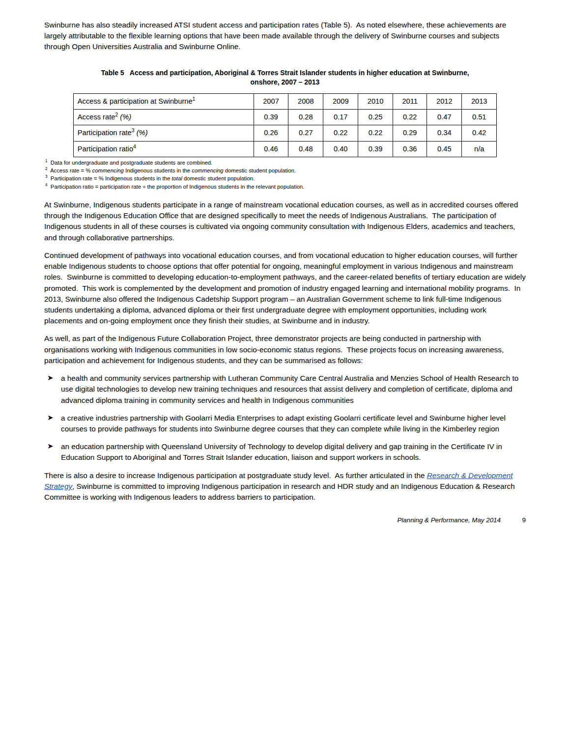Swinburne has also steadily increased ATSI student access and participation rates (Table 5). As noted elsewhere, these achievements are largely attributable to the flexible learning options that have been made available through the delivery of Swinburne courses and subjects through Open Universities Australia and Swinburne Online.
Table 5 Access and participation, Aboriginal & Torres Strait Islander students in higher education at Swinburne, onshore, 2007 – 2013
| Access & participation at Swinburne 1 | 2007 | 2008 | 2009 | 2010 | 2011 | 2012 | 2013 |
| --- | --- | --- | --- | --- | --- | --- | --- |
| Access rate 2 (%) | 0.39 | 0.28 | 0.17 | 0.25 | 0.22 | 0.47 | 0.51 |
| Participation rate 3 (%) | 0.26 | 0.27 | 0.22 | 0.22 | 0.29 | 0.34 | 0.42 |
| Participation ratio 4 | 0.46 | 0.48 | 0.40 | 0.39 | 0.36 | 0.45 | n/a |
1 Data for undergraduate and postgraduate students are combined.
2 Access rate = % commencing Indigenous students in the commencing domestic student population.
3 Participation rate = % Indigenous students in the total domestic student population.
4 Participation ratio = participation rate ÷ the proportion of Indigenous students in the relevant population.
At Swinburne, Indigenous students participate in a range of mainstream vocational education courses, as well as in accredited courses offered through the Indigenous Education Office that are designed specifically to meet the needs of Indigenous Australians. The participation of Indigenous students in all of these courses is cultivated via ongoing community consultation with Indigenous Elders, academics and teachers, and through collaborative partnerships.
Continued development of pathways into vocational education courses, and from vocational education to higher education courses, will further enable Indigenous students to choose options that offer potential for ongoing, meaningful employment in various Indigenous and mainstream roles. Swinburne is committed to developing education-to-employment pathways, and the career-related benefits of tertiary education are widely promoted. This work is complemented by the development and promotion of industry engaged learning and international mobility programs. In 2013, Swinburne also offered the Indigenous Cadetship Support program – an Australian Government scheme to link full-time Indigenous students undertaking a diploma, advanced diploma or their first undergraduate degree with employment opportunities, including work placements and on-going employment once they finish their studies, at Swinburne and in industry.
As well, as part of the Indigenous Future Collaboration Project, three demonstrator projects are being conducted in partnership with organisations working with Indigenous communities in low socio-economic status regions. These projects focus on increasing awareness, participation and achievement for Indigenous students, and they can be summarised as follows:
a health and community services partnership with Lutheran Community Care Central Australia and Menzies School of Health Research to use digital technologies to develop new training techniques and resources that assist delivery and completion of certificate, diploma and advanced diploma training in community services and health in Indigenous communities
a creative industries partnership with Goolarri Media Enterprises to adapt existing Goolarri certificate level and Swinburne higher level courses to provide pathways for students into Swinburne degree courses that they can complete while living in the Kimberley region
an education partnership with Queensland University of Technology to develop digital delivery and gap training in the Certificate IV in Education Support to Aboriginal and Torres Strait Islander education, liaison and support workers in schools.
There is also a desire to increase Indigenous participation at postgraduate study level. As further articulated in the Research & Development Strategy, Swinburne is committed to improving Indigenous participation in research and HDR study and an Indigenous Education & Research Committee is working with Indigenous leaders to address barriers to participation.
Planning & Performance, May 2014 9